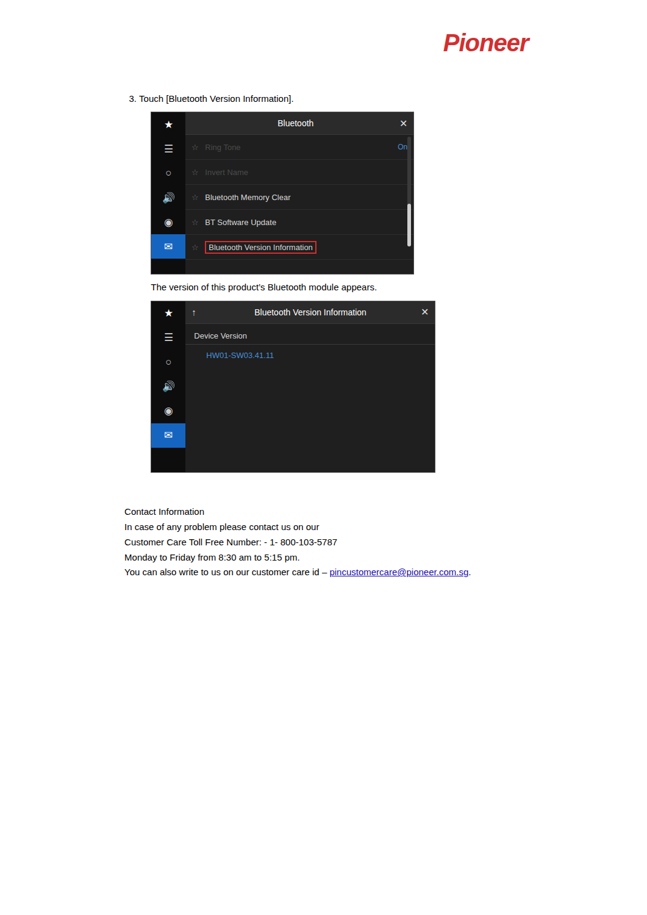Pioneer
Touch [Bluetooth Version Information].
★
☰
○
🔊
◉
✉
Bluetooth ✕
☆ Ring Tone On
☆ Invert Name
☆ Bluetooth Memory Clear
☆ BT Software Update
☆ Bluetooth Version Information
The version of this product’s Bluetooth module appears.
★
☰
○
🔊
◉
✉
↑ Bluetooth Version Information ✕
Device Version
HW01-SW03.41.11
Contact Information
In case of any problem please contact us on our
Customer Care Toll Free Number: - 1- 800-103-5787
Monday to Friday from 8:30 am to 5:15 pm.
You can also write to us on our customer care id – pincustomercare@pioneer.com.sg.